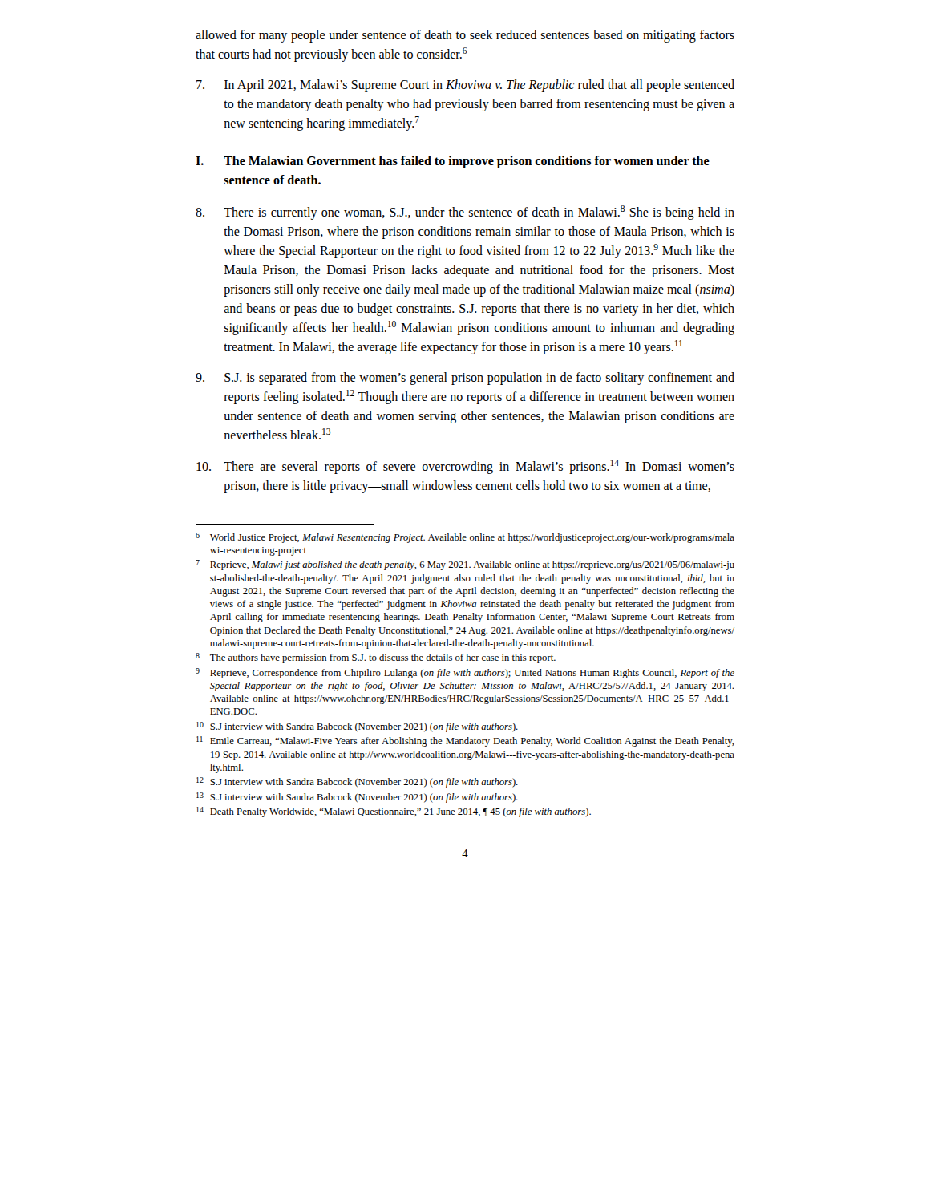allowed for many people under sentence of death to seek reduced sentences based on mitigating factors that courts had not previously been able to consider.6
7.
In April 2021, Malawi’s Supreme Court in Khoviwa v. The Republic ruled that all people sentenced to the mandatory death penalty who had previously been barred from resentencing must be given a new sentencing hearing immediately.7
I. The Malawian Government has failed to improve prison conditions for women under the sentence of death.
8.
There is currently one woman, S.J., under the sentence of death in Malawi.8 She is being held in the Domasi Prison, where the prison conditions remain similar to those of Maula Prison, which is where the Special Rapporteur on the right to food visited from 12 to 22 July 2013.9 Much like the Maula Prison, the Domasi Prison lacks adequate and nutritional food for the prisoners. Most prisoners still only receive one daily meal made up of the traditional Malawian maize meal (nsima) and beans or peas due to budget constraints. S.J. reports that there is no variety in her diet, which significantly affects her health.10 Malawian prison conditions amount to inhuman and degrading treatment. In Malawi, the average life expectancy for those in prison is a mere 10 years.11
9.
S.J. is separated from the women’s general prison population in de facto solitary confinement and reports feeling isolated.12 Though there are no reports of a difference in treatment between women under sentence of death and women serving other sentences, the Malawian prison conditions are nevertheless bleak.13
10.
There are several reports of severe overcrowding in Malawi’s prisons.14 In Domasi women’s prison, there is little privacy—small windowless cement cells hold two to six women at a time,
6 World Justice Project, Malawi Resentencing Project. Available online at https://worldjusticeproject.org/our-work/programs/malawi-resentencing-project
7 Reprieve, Malawi just abolished the death penalty, 6 May 2021. Available online at https://reprieve.org/us/2021/05/06/malawi-just-abolished-the-death-penalty/. The April 2021 judgment also ruled that the death penalty was unconstitutional, ibid, but in August 2021, the Supreme Court reversed that part of the April decision, deeming it an “unperfected” decision reflecting the views of a single justice. The “perfected” judgment in Khoviwa reinstated the death penalty but reiterated the judgment from April calling for immediate resentencing hearings. Death Penalty Information Center, “Malawi Supreme Court Retreats from Opinion that Declared the Death Penalty Unconstitutional,” 24 Aug. 2021. Available online at https://deathpenaltyinfo.org/news/malawi-supreme-court-retreats-from-opinion-that-declared-the-death-penalty-unconstitutional.
8 The authors have permission from S.J. to discuss the details of her case in this report.
9 Reprieve, Correspondence from Chipiliro Lulanga (on file with authors); United Nations Human Rights Council, Report of the Special Rapporteur on the right to food, Olivier De Schutter: Mission to Malawi, A/HRC/25/57/Add.1, 24 January 2014. Available online at https://www.ohchr.org/EN/HRBodies/HRC/RegularSessions/Session25/Documents/A_HRC_25_57_Add.1_ENG.DOC.
10 S.J interview with Sandra Babcock (November 2021) (on file with authors).
11 Emile Carreau, “Malawi-Five Years after Abolishing the Mandatory Death Penalty, World Coalition Against the Death Penalty, 19 Sep. 2014. Available online at http://www.worldcoalition.org/Malawi---five-years-after-abolishing-the-mandatory-death-penalty.html.
12 S.J interview with Sandra Babcock (November 2021) (on file with authors).
13 S.J interview with Sandra Babcock (November 2021) (on file with authors).
14 Death Penalty Worldwide, “Malawi Questionnaire,” 21 June 2014, ¶ 45 (on file with authors).
4